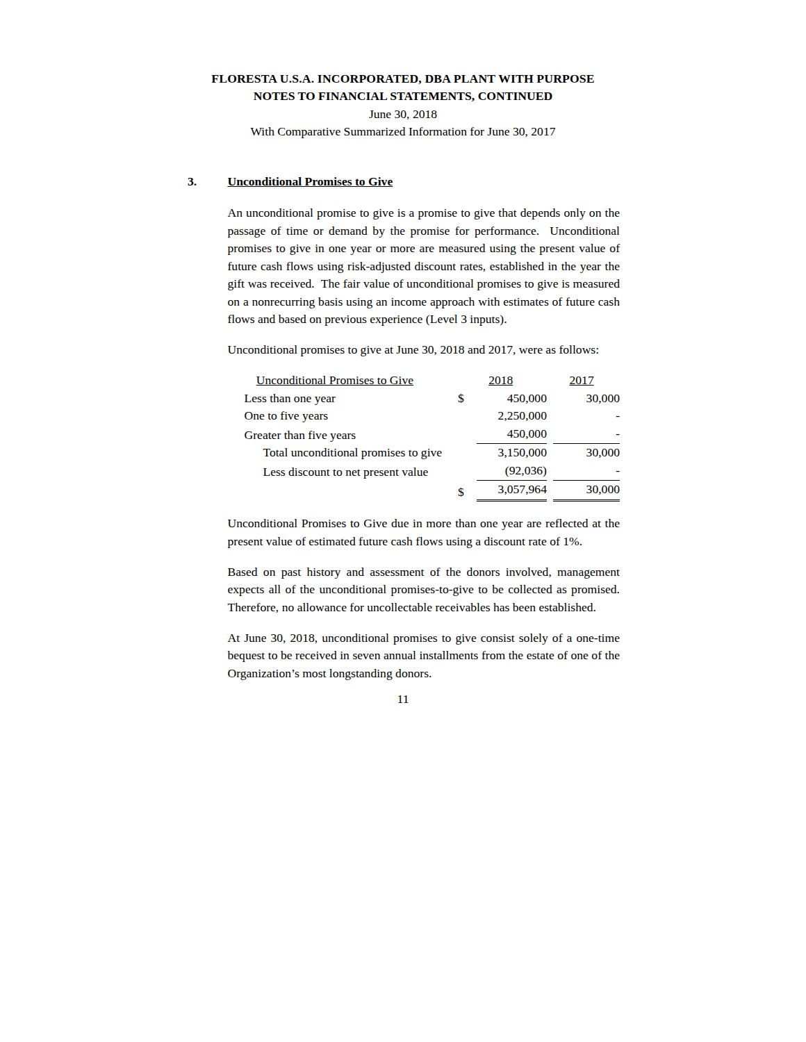Floresta U.S.A. Incorporated, dba Plant With Purpose
Notes to Financial Statements, Continued
June 30, 2018
With Comparative Summarized Information for June 30, 2017
3.
Unconditional Promises to Give
An unconditional promise to give is a promise to give that depends only on the passage of time or demand by the promise for performance. Unconditional promises to give in one year or more are measured using the present value of future cash flows using risk-adjusted discount rates, established in the year the gift was received. The fair value of unconditional promises to give is measured on a nonrecurring basis using an income approach with estimates of future cash flows and based on previous experience (Level 3 inputs).
Unconditional promises to give at June 30, 2018 and 2017, were as follows:
| Unconditional Promises to Give | | 2018 | 2017 |
| Less than one year | $ | 450,000 | 30,000 |
| One to five years | | 2,250,000 | - |
| Greater than five years | | 450,000 | - |
| Total unconditional promises to give | | 3,150,000 | 30,000 |
| Less discount to net present value | | (92,036) | - |
| | $ | 3,057,964 | 30,000 |
Unconditional Promises to Give due in more than one year are reflected at the present value of estimated future cash flows using a discount rate of 1%.
Based on past history and assessment of the donors involved, management expects all of the unconditional promises-to-give to be collected as promised. Therefore, no allowance for uncollectable receivables has been established.
At June 30, 2018, unconditional promises to give consist solely of a one-time bequest to be received in seven annual installments from the estate of one of the Organization’s most longstanding donors.
11